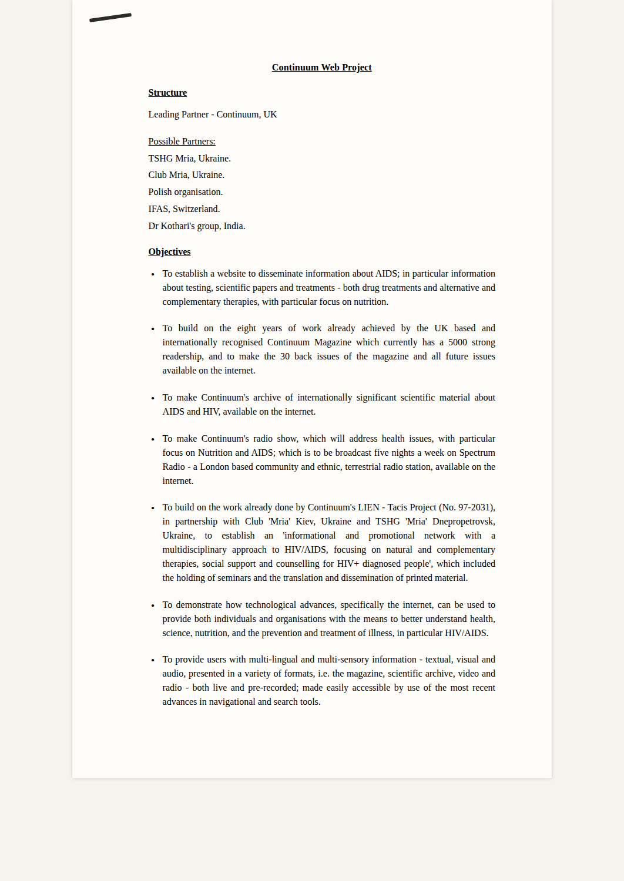Continuum Web Project
Structure
Leading Partner - Continuum, UK
Possible Partners:
TSHG Mria, Ukraine.
Club Mria, Ukraine.
Polish organisation.
IFAS, Switzerland.
Dr Kothari's group, India.
Objectives
To establish a website to disseminate information about AIDS; in particular information about testing, scientific papers and treatments - both drug treatments and alternative and complementary therapies, with particular focus on nutrition.
To build on the eight years of work already achieved by the UK based and internationally recognised Continuum Magazine which currently has a 5000 strong readership, and to make the 30 back issues of the magazine and all future issues available on the internet.
To make Continuum's archive of internationally significant scientific material about AIDS and HIV, available on the internet.
To make Continuum's radio show, which will address health issues, with particular focus on Nutrition and AIDS; which is to be broadcast five nights a week on Spectrum Radio - a London based community and ethnic, terrestrial radio station, available on the internet.
To build on the work already done by Continuum's LIEN - Tacis Project (No. 97-2031), in partnership with Club 'Mria' Kiev, Ukraine and TSHG 'Mria' Dnepropetrovsk, Ukraine, to establish an 'informational and promotional network with a multidisciplinary approach to HIV/AIDS, focusing on natural and complementary therapies, social support and counselling for HIV+ diagnosed people', which included the holding of seminars and the translation and dissemination of printed material.
To demonstrate how technological advances, specifically the internet, can be used to provide both individuals and organisations with the means to better understand health, science, nutrition, and the prevention and treatment of illness, in particular HIV/AIDS.
To provide users with multi-lingual and multi-sensory information - textual, visual and audio, presented in a variety of formats, i.e. the magazine, scientific archive, video and radio - both live and pre-recorded; made easily accessible by use of the most recent advances in navigational and search tools.